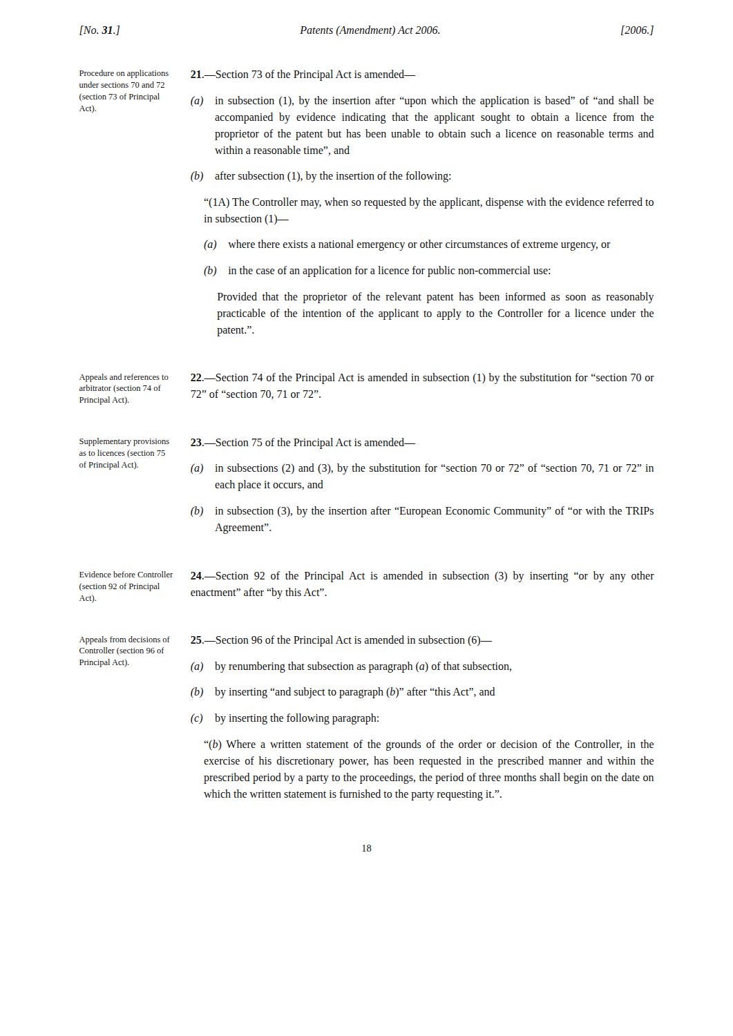[No. 31.] Patents (Amendment) Act 2006. [2006.]
Procedure on applications under sections 70 and 72 (section 73 of Principal Act).
21.—Section 73 of the Principal Act is amended—
in subsection (1), by the insertion after “upon which the application is based” of “and shall be accompanied by evidence indicating that the applicant sought to obtain a licence from the proprietor of the patent but has been unable to obtain such a licence on reasonable terms and within a reasonable time”, and
after subsection (1), by the insertion of the following:
“(1A) The Controller may, when so requested by the applicant, dispense with the evidence referred to in subsection (1)—
where there exists a national emergency or other circumstances of extreme urgency, or
in the case of an application for a licence for public non-commercial use:
Provided that the proprietor of the relevant patent has been informed as soon as reasonably practicable of the intention of the applicant to apply to the Controller for a licence under the patent.”.
Appeals and references to arbitrator (section 74 of Principal Act).
22.—Section 74 of the Principal Act is amended in subsection (1) by the substitution for “section 70 or 72” of “section 70, 71 or 72”.
Supplementary provisions as to licences (section 75 of Principal Act).
23.—Section 75 of the Principal Act is amended—
in subsections (2) and (3), by the substitution for “section 70 or 72” of “section 70, 71 or 72” in each place it occurs, and
in subsection (3), by the insertion after “European Economic Community” of “or with the TRIPs Agreement”.
Evidence before Controller (section 92 of Principal Act).
24.—Section 92 of the Principal Act is amended in subsection (3) by inserting “or by any other enactment” after “by this Act”.
Appeals from decisions of Controller (section 96 of Principal Act).
25.—Section 96 of the Principal Act is amended in subsection (6)—
by renumbering that subsection as paragraph (a) of that subsection,
by inserting “and subject to paragraph (b)” after “this Act”, and
by inserting the following paragraph:
“(b) Where a written statement of the grounds of the order or decision of the Controller, in the exercise of his discretionary power, has been requested in the prescribed manner and within the prescribed period by a party to the proceedings, the period of three months shall begin on the date on which the written statement is furnished to the party requesting it.”.
18